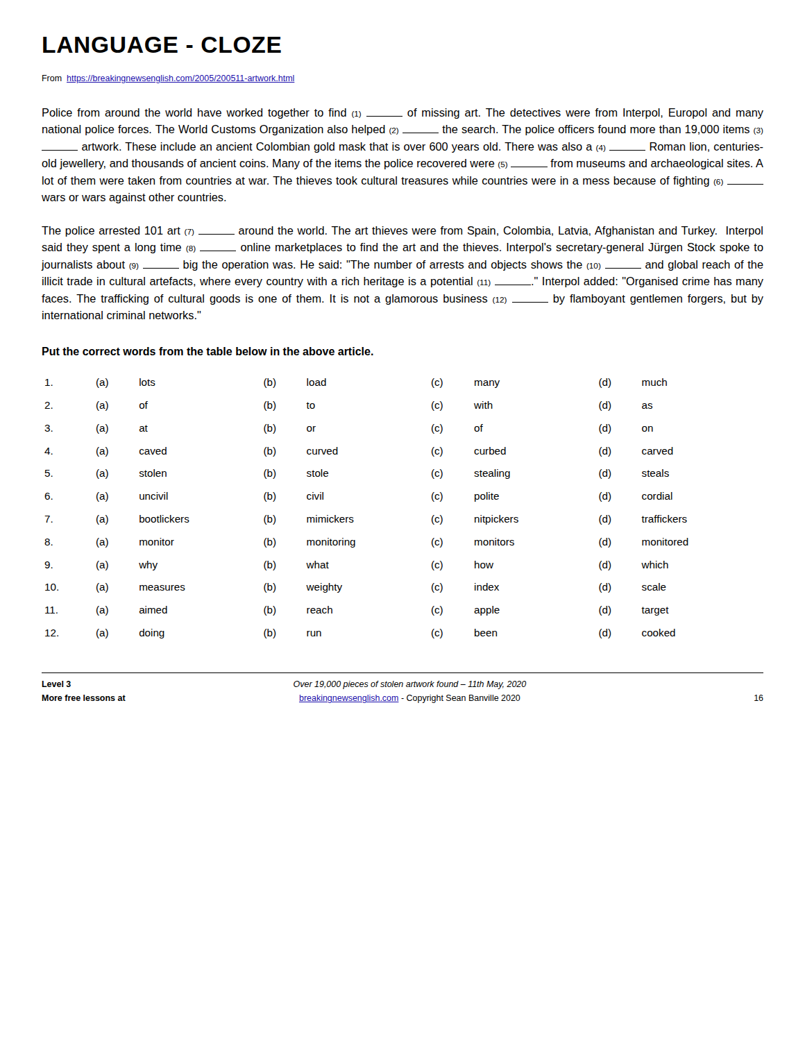LANGUAGE - CLOZE
From https://breakingnewsenglish.com/2005/200511-artwork.html
Police from around the world have worked together to find (1) of missing art. The detectives were from Interpol, Europol and many national police forces. The World Customs Organization also helped (2) the search. The police officers found more than 19,000 items (3) artwork. These include an ancient Colombian gold mask that is over 600 years old. There was also a (4) Roman lion, centuries-old jewellery, and thousands of ancient coins. Many of the items the police recovered were (5) from museums and archaeological sites. A lot of them were taken from countries at war. The thieves took cultural treasures while countries were in a mess because of fighting (6) wars or wars against other countries.
The police arrested 101 art (7) around the world. The art thieves were from Spain, Colombia, Latvia, Afghanistan and Turkey. Interpol said they spent a long time (8) online marketplaces to find the art and the thieves. Interpol's secretary-general Jürgen Stock spoke to journalists about (9) big the operation was. He said: "The number of arrests and objects shows the (10) and global reach of the illicit trade in cultural artefacts, where every country with a rich heritage is a potential (11) ." Interpol added: "Organised crime has many faces. The trafficking of cultural goods is one of them. It is not a glamorous business (12) by flamboyant gentlemen forgers, but by international criminal networks."
Put the correct words from the table below in the above article.
| 1. | (a) | lots | (b) | load | (c) | many | (d) | much |
| 2. | (a) | of | (b) | to | (c) | with | (d) | as |
| 3. | (a) | at | (b) | or | (c) | of | (d) | on |
| 4. | (a) | caved | (b) | curved | (c) | curbed | (d) | carved |
| 5. | (a) | stolen | (b) | stole | (c) | stealing | (d) | steals |
| 6. | (a) | uncivil | (b) | civil | (c) | polite | (d) | cordial |
| 7. | (a) | bootlickers | (b) | mimickers | (c) | nitpickers | (d) | traffickers |
| 8. | (a) | monitor | (b) | monitoring | (c) | monitors | (d) | monitored |
| 9. | (a) | why | (b) | what | (c) | how | (d) | which |
| 10. | (a) | measures | (b) | weighty | (c) | index | (d) | scale |
| 11. | (a) | aimed | (b) | reach | (c) | apple | (d) | target |
| 12. | (a) | doing | (b) | run | (c) | been | (d) | cooked |
| Level 3 | Over 19,000 pieces of stolen artwork found – 11th May, 2020 | |
| More free lessons at | breakingnewsenglish.com - Copyright Sean Banville 2020 | 16 |